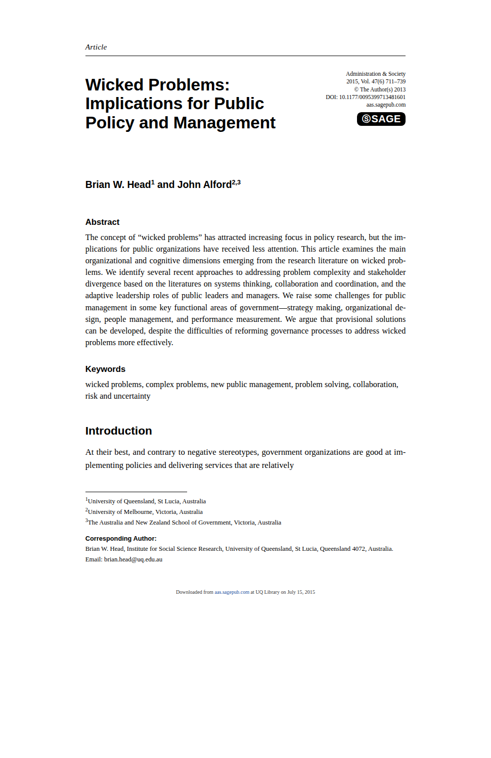Article
Wicked Problems: Implications for Public Policy and Management
Administration & Society 2015, Vol. 47(6) 711–739 © The Author(s) 2013 DOI: 10.1177/0095399713481601 aas.sagepub.com ⓈSAGE
Brian W. Head1 and John Alford2,3
Abstract
The concept of “wicked problems” has attracted increasing focus in policy research, but the implications for public organizations have received less attention. This article examines the main organizational and cognitive dimensions emerging from the research literature on wicked problems. We identify several recent approaches to addressing problem complexity and stakeholder divergence based on the literatures on systems thinking, collaboration and coordination, and the adaptive leadership roles of public leaders and managers. We raise some challenges for public management in some key functional areas of government—strategy making, organizational design, people management, and performance measurement. We argue that provisional solutions can be developed, despite the difficulties of reforming governance processes to address wicked problems more effectively.
Keywords
wicked problems, complex problems, new public management, problem solving, collaboration, risk and uncertainty
Introduction
At their best, and contrary to negative stereotypes, government organizations are good at implementing policies and delivering services that are relatively
1University of Queensland, St Lucia, Australia
2University of Melbourne, Victoria, Australia
3The Australia and New Zealand School of Government, Victoria, Australia
Corresponding Author:
Brian W. Head, Institute for Social Science Research, University of Queensland, St Lucia, Queensland 4072, Australia.
Email: brian.head@uq.edu.au
Downloaded from aas.sagepub.com at UQ Library on July 15, 2015